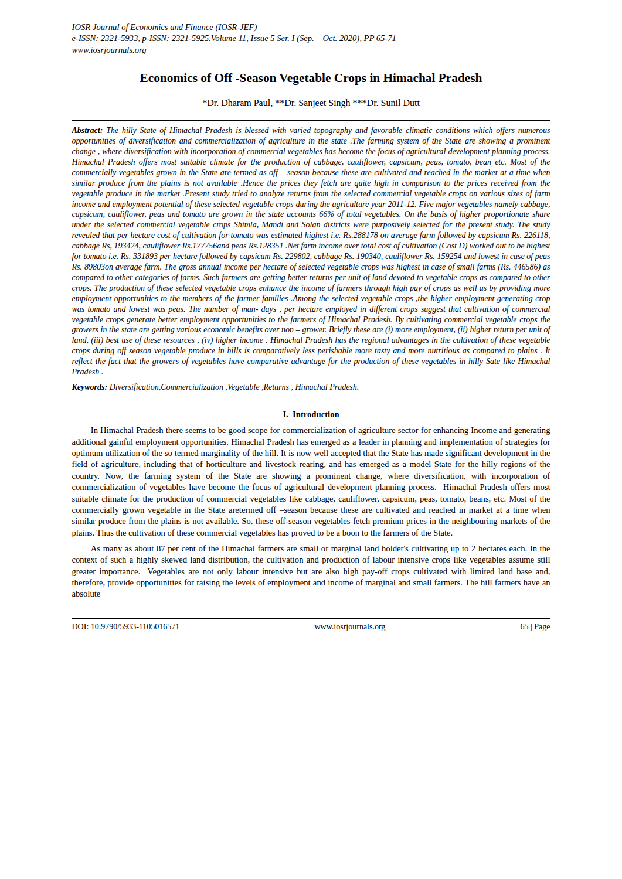IOSR Journal of Economics and Finance (IOSR-JEF)
e-ISSN: 2321-5933, p-ISSN: 2321-5925.Volume 11, Issue 5 Ser. I (Sep. – Oct. 2020), PP 65-71
www.iosrjournals.org
Economics of Off -Season Vegetable Crops in Himachal Pradesh
*Dr. Dharam Paul, **Dr. Sanjeet Singh ***Dr. Sunil Dutt
Abstract: The hilly State of Himachal Pradesh is blessed with varied topography and favorable climatic conditions which offers numerous opportunities of diversification and commercialization of agriculture in the state .The farming system of the State are showing a prominent change , where diversification with incorporation of commercial vegetables has become the focus of agricultural development planning process. Himachal Pradesh offers most suitable climate for the production of cabbage, cauliflower, capsicum, peas, tomato, bean etc. Most of the commercially vegetables grown in the State are termed as off – season because these are cultivated and reached in the market at a time when similar produce from the plains is not available .Hence the prices they fetch are quite high in comparison to the prices received from the vegetable produce in the market .Present study tried to analyze returns from the selected commercial vegetable crops on various sizes of farm income and employment potential of these selected vegetable crops during the agriculture year 2011-12. Five major vegetables namely cabbage, capsicum, cauliflower, peas and tomato are grown in the state accounts 66% of total vegetables. On the basis of higher proportionate share under the selected commercial vegetable crops Shimla, Mandi and Solan districts were purposively selected for the present study. The study revealed that per hectare cost of cultivation for tomato was estimated highest i.e. Rs.288178 on average farm followed by capsicum Rs. 226118, cabbage Rs, 193424, cauliflower Rs.177756and peas Rs.128351 .Net farm income over total cost of cultivation (Cost D) worked out to be highest for tomato i.e. Rs. 331893 per hectare followed by capsicum Rs. 229802, cabbage Rs. 190340, cauliflower Rs. 159254 and lowest in case of peas Rs. 89803on average farm. The gross annual income per hectare of selected vegetable crops was highest in case of small farms (Rs. 446586) as compared to other categories of farms. Such farmers are getting better returns per unit of land devoted to vegetable crops as compared to other crops. The production of these selected vegetable crops enhance the income of farmers through high pay of crops as well as by providing more employment opportunities to the members of the farmer families .Among the selected vegetable crops ,the higher employment generating crop was tomato and lowest was peas. The number of man- days , per hectare employed in different crops suggest that cultivation of commercial vegetable crops generate better employment opportunities to the farmers of Himachal Pradesh. By cultivating commercial vegetable crops the growers in the state are getting various economic benefits over non – grower. Briefly these are (i) more employment, (ii) higher return per unit of land, (iii) best use of these resources , (iv) higher income . Himachal Pradesh has the regional advantages in the cultivation of these vegetable crops during off season vegetable produce in hills is comparatively less perishable more tasty and more nutritious as compared to plains . It reflect the fact that the growers of vegetables have comparative advantage for the production of these vegetables in hilly Sate like Himachal Pradesh .
Keywords: Diversification,Commercialization ,Vegetable ,Returns , Himachal Pradesh.
I. Introduction
In Himachal Pradesh there seems to be good scope for commercialization of agriculture sector for enhancing Income and generating additional gainful employment opportunities. Himachal Pradesh has emerged as a leader in planning and implementation of strategies for optimum utilization of the so termed marginality of the hill. It is now well accepted that the State has made significant development in the field of agriculture, including that of horticulture and livestock rearing, and has emerged as a model State for the hilly regions of the country. Now, the farming system of the State are showing a prominent change, where diversification, with incorporation of commercialization of vegetables have become the focus of agricultural development planning process. Himachal Pradesh offers most suitable climate for the production of commercial vegetables like cabbage, cauliflower, capsicum, peas, tomato, beans, etc. Most of the commercially grown vegetable in the State aretermed off –season because these are cultivated and reached in market at a time when similar produce from the plains is not available. So, these off-season vegetables fetch premium prices in the neighbouring markets of the plains. Thus the cultivation of these commercial vegetables has proved to be a boon to the farmers of the State.
As many as about 87 per cent of the Himachal farmers are small or marginal land holder's cultivating up to 2 hectares each. In the context of such a highly skewed land distribution, the cultivation and production of labour intensive crops like vegetables assume still greater importance. Vegetables are not only labour intensive but are also high pay-off crops cultivated with limited land base and, therefore, provide opportunities for raising the levels of employment and income of marginal and small farmers. The hill farmers have an absolute
DOI: 10.9790/5933-1105016571 www.iosrjournals.org 65 | Page